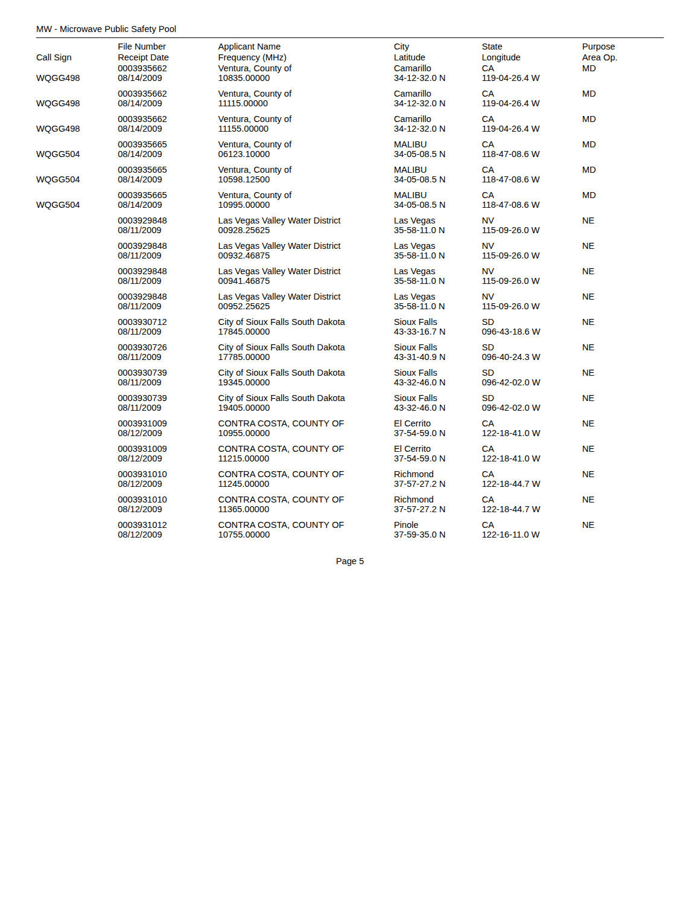MW - Microwave Public Safety Pool
| | File Number | Applicant Name | City | State | Purpose |
| --- | --- | --- | --- | --- | --- |
| Call Sign | Receipt Date | Frequency (MHz) | Latitude | Longitude | Area Op. |
| | 0003935662 | Ventura, County of | Camarillo | CA | MD |
| WQGG498 | 08/14/2009 | 10835.00000 | 34-12-32.0 N | 119-04-26.4 W | |
| | 0003935662 | Ventura, County of | Camarillo | CA | MD |
| WQGG498 | 08/14/2009 | 11115.00000 | 34-12-32.0 N | 119-04-26.4 W | |
| | 0003935662 | Ventura, County of | Camarillo | CA | MD |
| WQGG498 | 08/14/2009 | 11155.00000 | 34-12-32.0 N | 119-04-26.4 W | |
| | 0003935665 | Ventura, County of | MALIBU | CA | MD |
| WQGG504 | 08/14/2009 | 06123.10000 | 34-05-08.5 N | 118-47-08.6 W | |
| | 0003935665 | Ventura, County of | MALIBU | CA | MD |
| WQGG504 | 08/14/2009 | 10598.12500 | 34-05-08.5 N | 118-47-08.6 W | |
| | 0003935665 | Ventura, County of | MALIBU | CA | MD |
| WQGG504 | 08/14/2009 | 10995.00000 | 34-05-08.5 N | 118-47-08.6 W | |
| | 0003929848 | Las Vegas Valley Water District | Las Vegas | NV | NE |
| | 08/11/2009 | 00928.25625 | 35-58-11.0 N | 115-09-26.0 W | |
| | 0003929848 | Las Vegas Valley Water District | Las Vegas | NV | NE |
| | 08/11/2009 | 00932.46875 | 35-58-11.0 N | 115-09-26.0 W | |
| | 0003929848 | Las Vegas Valley Water District | Las Vegas | NV | NE |
| | 08/11/2009 | 00941.46875 | 35-58-11.0 N | 115-09-26.0 W | |
| | 0003929848 | Las Vegas Valley Water District | Las Vegas | NV | NE |
| | 08/11/2009 | 00952.25625 | 35-58-11.0 N | 115-09-26.0 W | |
| | 0003930712 | City of Sioux Falls South Dakota | Sioux Falls | SD | NE |
| | 08/11/2009 | 17845.00000 | 43-33-16.7 N | 096-43-18.6 W | |
| | 0003930726 | City of Sioux Falls South Dakota | Sioux Falls | SD | NE |
| | 08/11/2009 | 17785.00000 | 43-31-40.9 N | 096-40-24.3 W | |
| | 0003930739 | City of Sioux Falls South Dakota | Sioux Falls | SD | NE |
| | 08/11/2009 | 19345.00000 | 43-32-46.0 N | 096-42-02.0 W | |
| | 0003930739 | City of Sioux Falls South Dakota | Sioux Falls | SD | NE |
| | 08/11/2009 | 19405.00000 | 43-32-46.0 N | 096-42-02.0 W | |
| | 0003931009 | CONTRA COSTA, COUNTY OF | El Cerrito | CA | NE |
| | 08/12/2009 | 10955.00000 | 37-54-59.0 N | 122-18-41.0 W | |
| | 0003931009 | CONTRA COSTA, COUNTY OF | El Cerrito | CA | NE |
| | 08/12/2009 | 11215.00000 | 37-54-59.0 N | 122-18-41.0 W | |
| | 0003931010 | CONTRA COSTA, COUNTY OF | Richmond | CA | NE |
| | 08/12/2009 | 11245.00000 | 37-57-27.2 N | 122-18-44.7 W | |
| | 0003931010 | CONTRA COSTA, COUNTY OF | Richmond | CA | NE |
| | 08/12/2009 | 11365.00000 | 37-57-27.2 N | 122-18-44.7 W | |
| | 0003931012 | CONTRA COSTA, COUNTY OF | Pinole | CA | NE |
| | 08/12/2009 | 10755.00000 | 37-59-35.0 N | 122-16-11.0 W | |
Page 5